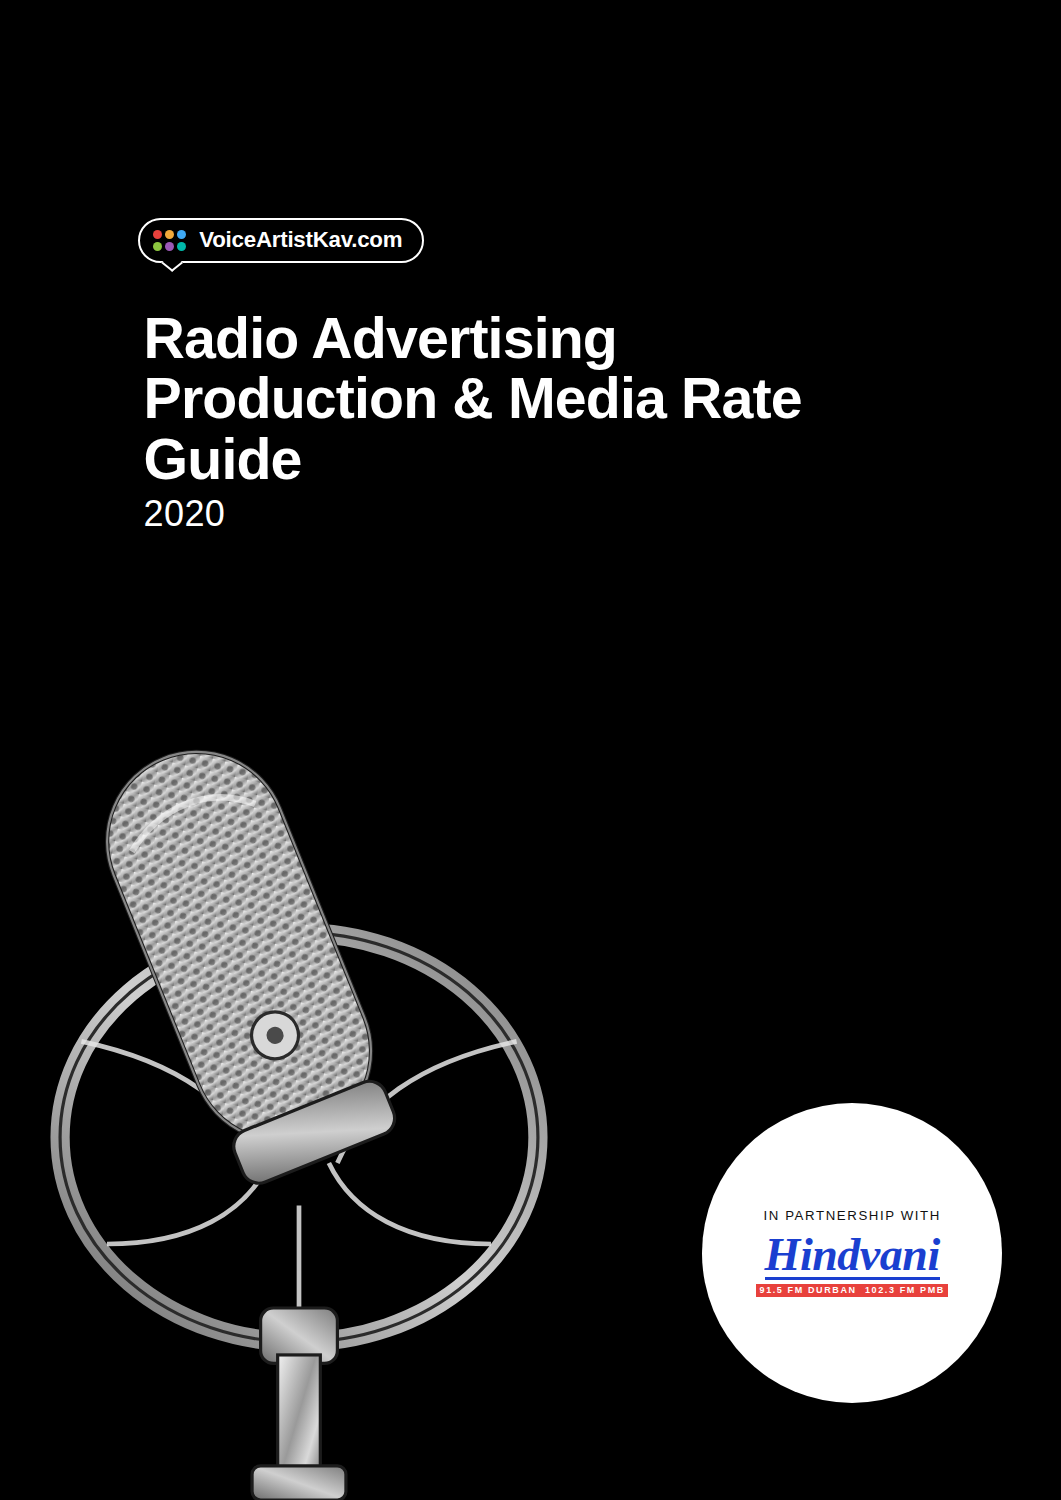VoiceArtistKav.com
Radio Advertising Production & Media Rate Guide2020
In partnership with
Hindvani
91.5 FM DURBAN 102.3 FM PMB